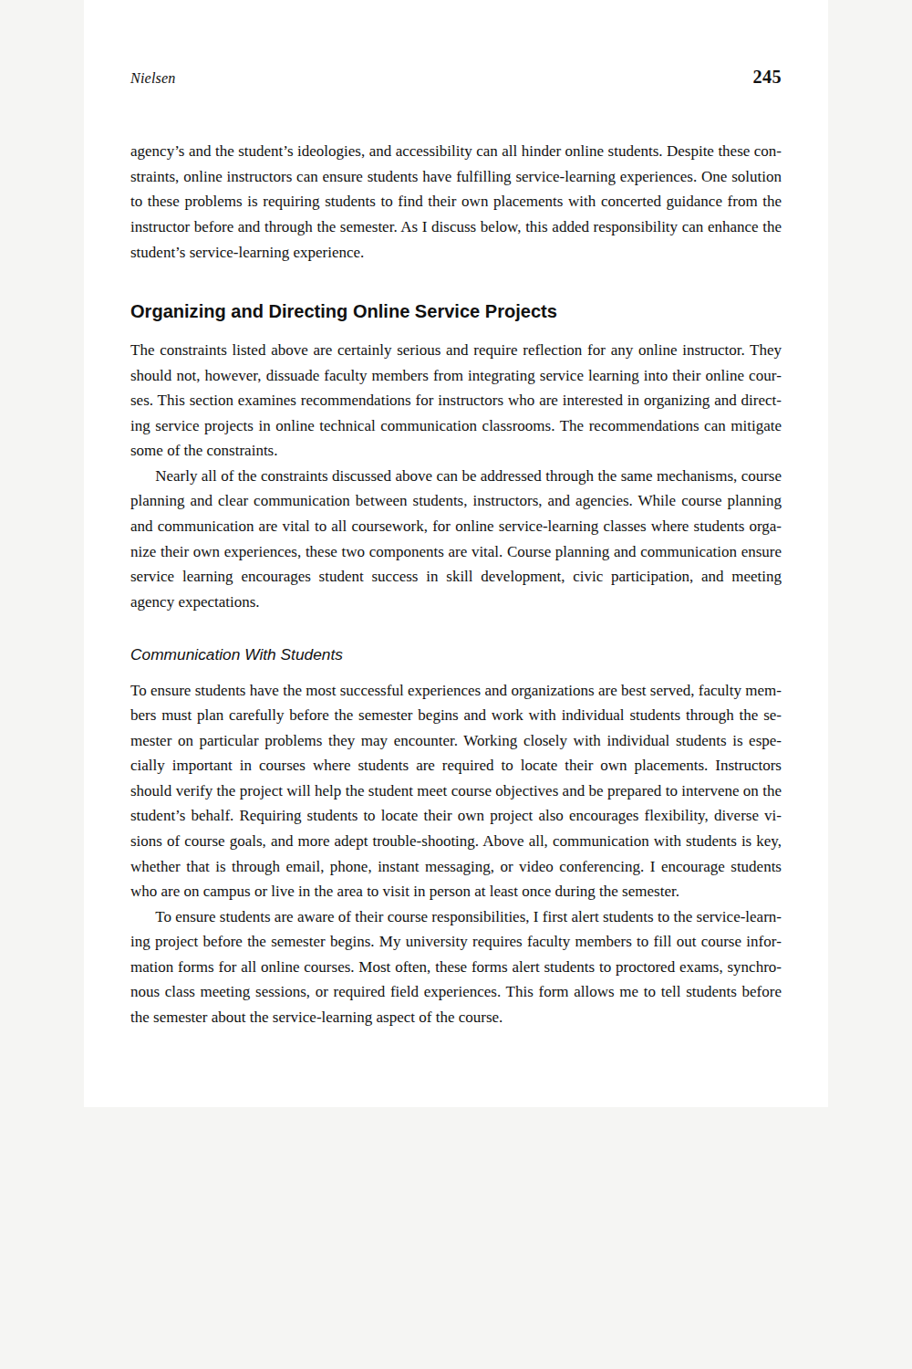Nielsen 245
agency’s and the student’s ideologies, and accessibility can all hinder online students. Despite these constraints, online instructors can ensure students have fulfilling service-learning experiences. One solution to these problems is requiring students to find their own placements with concerted guidance from the instructor before and through the semester. As I discuss below, this added responsibility can enhance the student’s service-learning experience.
Organizing and Directing Online Service Projects
The constraints listed above are certainly serious and require reflection for any online instructor. They should not, however, dissuade faculty members from integrating service learning into their online courses. This section examines recommendations for instructors who are interested in organizing and directing service projects in online technical communication classrooms. The recommendations can mitigate some of the constraints.
Nearly all of the constraints discussed above can be addressed through the same mechanisms, course planning and clear communication between students, instructors, and agencies. While course planning and communication are vital to all coursework, for online service-learning classes where students organize their own experiences, these two components are vital. Course planning and communication ensure service learning encourages student success in skill development, civic participation, and meeting agency expectations.
Communication With Students
To ensure students have the most successful experiences and organizations are best served, faculty members must plan carefully before the semester begins and work with individual students through the semester on particular problems they may encounter. Working closely with individual students is especially important in courses where students are required to locate their own placements. Instructors should verify the project will help the student meet course objectives and be prepared to intervene on the student’s behalf. Requiring students to locate their own project also encourages flexibility, diverse visions of course goals, and more adept trouble-shooting. Above all, communication with students is key, whether that is through email, phone, instant messaging, or video conferencing. I encourage students who are on campus or live in the area to visit in person at least once during the semester.
To ensure students are aware of their course responsibilities, I first alert students to the service-learning project before the semester begins. My university requires faculty members to fill out course information forms for all online courses. Most often, these forms alert students to proctored exams, synchronous class meeting sessions, or required field experiences. This form allows me to tell students before the semester about the service-learning aspect of the course.